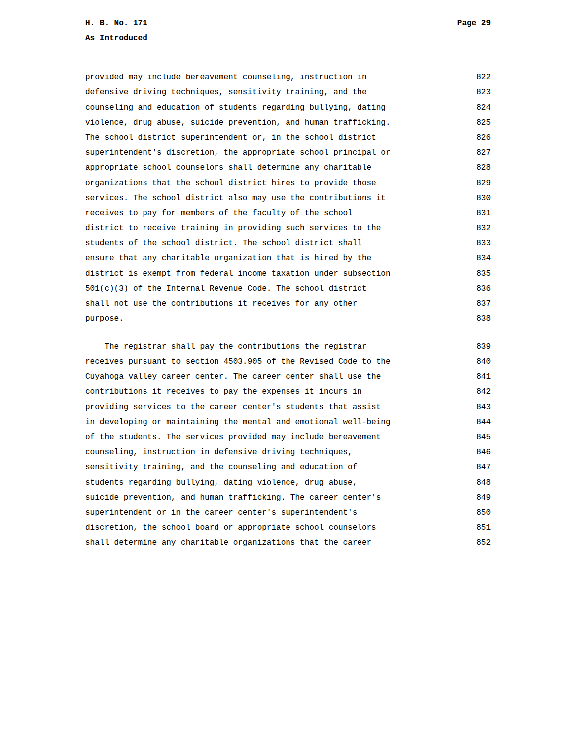H. B. No. 171 As Introduced
Page 29
provided may include bereavement counseling, instruction in 822 defensive driving techniques, sensitivity training, and the 823 counseling and education of students regarding bullying, dating 824 violence, drug abuse, suicide prevention, and human trafficking. 825 The school district superintendent or, in the school district 826 superintendent's discretion, the appropriate school principal or 827 appropriate school counselors shall determine any charitable 828 organizations that the school district hires to provide those 829 services. The school district also may use the contributions it 830 receives to pay for members of the faculty of the school 831 district to receive training in providing such services to the 832 students of the school district. The school district shall 833 ensure that any charitable organization that is hired by the 834 district is exempt from federal income taxation under subsection 835 501(c)(3) of the Internal Revenue Code. The school district 836 shall not use the contributions it receives for any other 837 purpose. 838
The registrar shall pay the contributions the registrar 839 receives pursuant to section 4503.905 of the Revised Code to the 840 Cuyahoga valley career center. The career center shall use the 841 contributions it receives to pay the expenses it incurs in 842 providing services to the career center's students that assist 843 in developing or maintaining the mental and emotional well-being 844 of the students. The services provided may include bereavement 845 counseling, instruction in defensive driving techniques, 846 sensitivity training, and the counseling and education of 847 students regarding bullying, dating violence, drug abuse, 848 suicide prevention, and human trafficking. The career center's 849 superintendent or in the career center's superintendent's 850 discretion, the school board or appropriate school counselors 851 shall determine any charitable organizations that the career 852